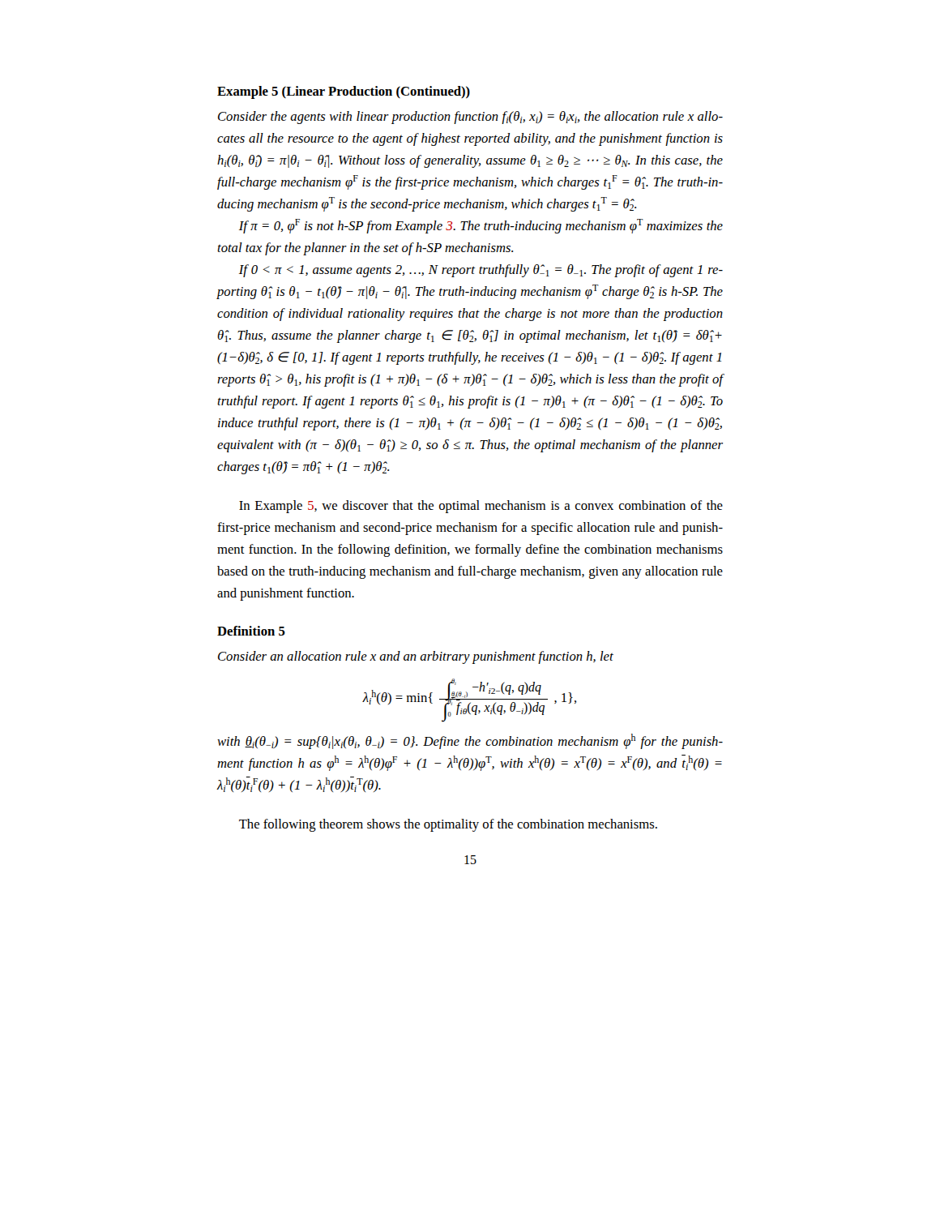Example 5 (Linear Production (Continued))
Consider the agents with linear production function fi(θi, xi) = θixi, the allocation rule x allocates all the resource to the agent of highest reported ability, and the punishment function is hi(θi, θ̂i) = π|θi − θ̂i|. Without loss of generality, assume θ1 ≥ θ2 ≥ ⋯ ≥ θN. In this case, the full-charge mechanism φF is the first-price mechanism, which charges t1F = θ̂1. The truth-inducing mechanism φT is the second-price mechanism, which charges t1T = θ̂2.
If π = 0, φF is not h-SP from Example 3. The truth-inducing mechanism φT maximizes the total tax for the planner in the set of h-SP mechanisms.
If 0 < π < 1, assume agents 2, …, N report truthfully θ̂−1 = θ−1. The profit of agent 1 reporting θ̂1 is θ1 − t1(θ̂) − π|θi − θ̂i|. The truth-inducing mechanism φT charge θ̂2 is h-SP. The condition of individual rationality requires that the charge is not more than the production θ̂1. Thus, assume the planner charge t1 ∈ [θ̂2, θ̂1] in optimal mechanism, let t1(θ̂) = δθ̂1+(1−δ)θ̂2, δ ∈ [0, 1]. If agent 1 reports truthfully, he receives (1 − δ)θ1 − (1 − δ)θ̂2. If agent 1 reports θ̂1 > θ1, his profit is (1 + π)θ1 − (δ + π)θ̂1 − (1 − δ)θ̂2, which is less than the profit of truthful report. If agent 1 reports θ̂1 ≤ θ1, his profit is (1 − π)θ1 + (π − δ)θ̂1 − (1 − δ)θ̂2. To induce truthful report, there is (1 − π)θ1 + (π − δ)θ̂1 − (1 − δ)θ̂2 ≤ (1 − δ)θ1 − (1 − δ)θ̂2, equivalent with (π − δ)(θ1 − θ̂1) ≥ 0, so δ ≤ π. Thus, the optimal mechanism of the planner charges t1(θ̂) = πθ̂1 + (1 − π)θ̂2.
In Example 5, we discover that the optimal mechanism is a convex combination of the first-price mechanism and second-price mechanism for a specific allocation rule and punishment function. In the following definition, we formally define the combination mechanisms based on the truth-inducing mechanism and full-charge mechanism, given any allocation rule and punishment function.
Definition 5
Consider an allocation rule x and an arbitrary punishment function h, let
λih(θ) = min{ ∫θi θi(θ−i) −h′i2−(q, q)dq ∫θ̂i 0 fiθ(q, xi(q, θ−i))dq , 1},
with θi(θ−i) = sup{θi|xi(θi, θ−i) = 0}. Define the combination mechanism φh for the punishment function h as φh = λh(θ)φF + (1 − λh(θ))φT, with xh(θ) = xT(θ) = xF(θ), and tih(θ) = λih(θ)tiF(θ) + (1 − λih(θ))tiT(θ).
The following theorem shows the optimality of the combination mechanisms.
15